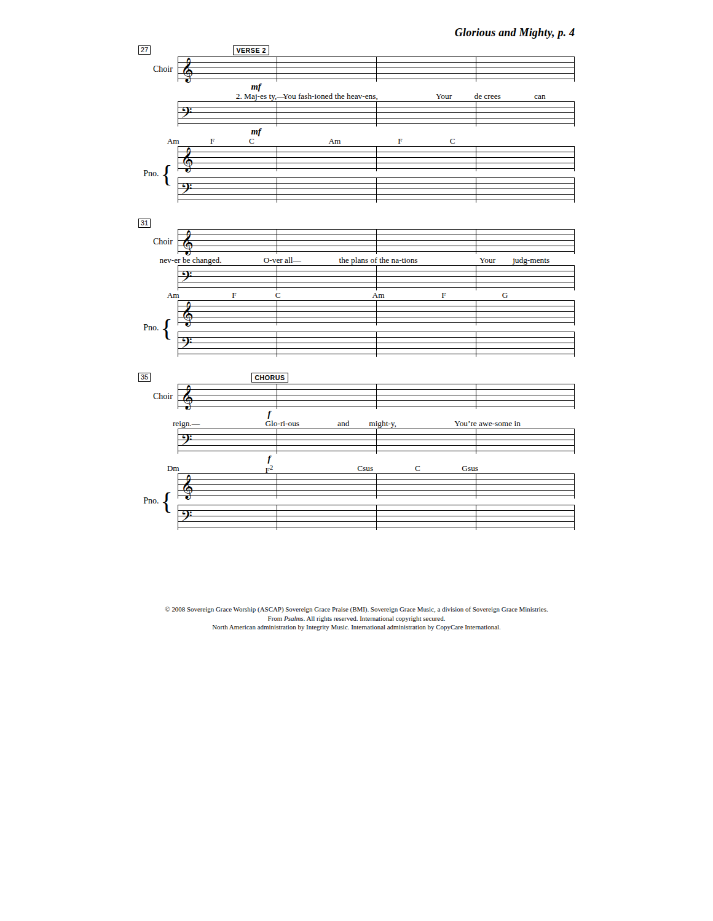Glorious and Mighty, p. 4
27 VERSE 2
Choir
𝄞
mf
2. Maj‑es ty,— You fash‑ioned the heav‑ens, Your de crees can
𝄢
mf
Am F C Am F C
Pno.
𝄞
𝄢
31
Choir
𝄞
nev‑er be changed. O‑ver all— the plans of the na‑tions Your judg‑ments
𝄢
Am F C Am F G
Pno.
𝄞
𝄢
35 CHORUS
Choir
𝄞
f
reign.— Glo‑ri‑ous and might‑y, You’re awe‑some in
𝄢
f
Dm F2 Csus C Gsus
Pno.
𝄞
𝄢
© 2008 Sovereign Grace Worship (ASCAP) Sovereign Grace Praise (BMI). Sovereign Grace Music, a division of Sovereign Grace Ministries.
From Psalms. All rights reserved. International copyright secured.
North American administration by Integrity Music. International administration by CopyCare International.